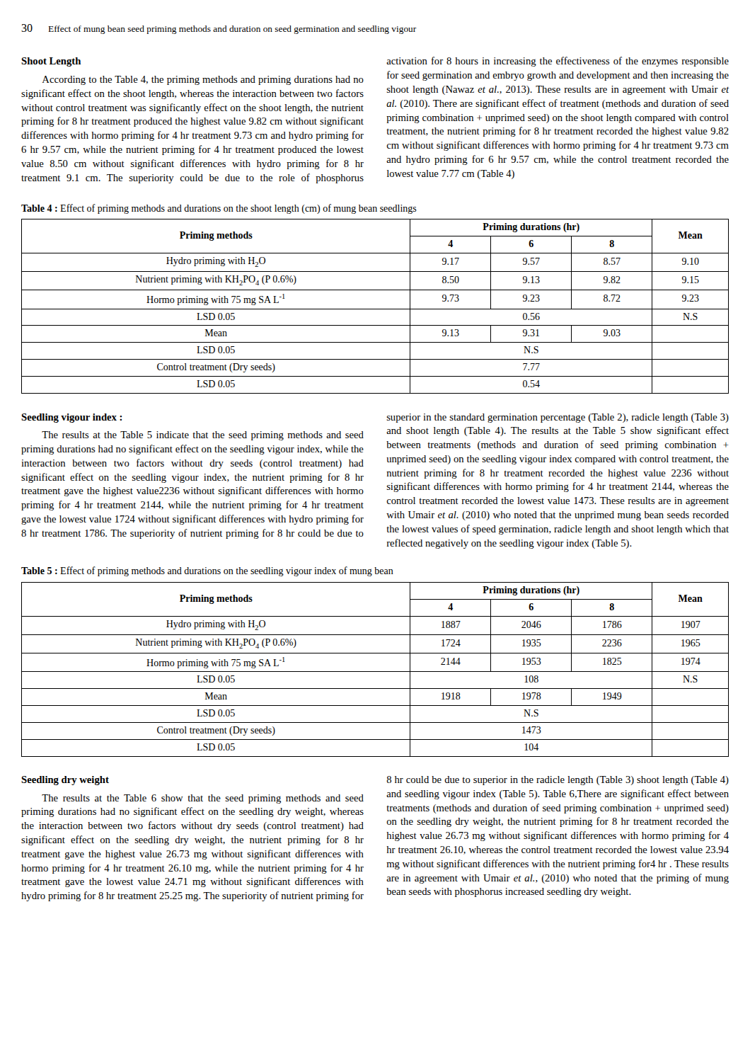30
Effect of mung bean seed priming methods and duration on seed germination and seedling vigour
Shoot Length
According to the Table 4, the priming methods and priming durations had no significant effect on the shoot length, whereas the interaction between two factors without control treatment was significantly effect on the shoot length, the nutrient priming for 8 hr treatment produced the highest value 9.82 cm without significant differences with hormo priming for 4 hr treatment 9.73 cm and hydro priming for 6 hr 9.57 cm, while the nutrient priming for 4 hr treatment produced the lowest value 8.50 cm without significant differences with hydro priming for 8 hr treatment 9.1 cm. The superiority could be due to the role of phosphorus activation for 8 hours in increasing the effectiveness of the enzymes responsible for seed germination and embryo growth and development and then increasing the shoot length (Nawaz et al., 2013). These results are in agreement with Umair et al. (2010). There are significant effect of treatment (methods and duration of seed priming combination + unprimed seed) on the shoot length compared with control treatment, the nutrient priming for 8 hr treatment recorded the highest value 9.82 cm without significant differences with hormo priming for 4 hr treatment 9.73 cm and hydro priming for 6 hr 9.57 cm, while the control treatment recorded the lowest value 7.77 cm (Table 4)
Table 4 : Effect of priming methods and durations on the shoot length (cm) of mung bean seedlings
| Priming methods | Priming durations (hr) | Mean |
| --- | --- | --- |
| 4 | 6 | 8 |
| Hydro priming with H 2 O | 9.17 | 9.57 | 8.57 | 9.10 |
| Nutrient priming with KH 2 PO 4 (P 0.6%) | 8.50 | 9.13 | 9.82 | 9.15 |
| Hormo priming with 75 mg SA L -1 | 9.73 | 9.23 | 8.72 | 9.23 |
| LSD 0.05 | 0.56 | N.S |
| Mean | 9.13 | 9.31 | 9.03 | |
| LSD 0.05 | N.S | |
| Control treatment (Dry seeds) | 7.77 | |
| LSD 0.05 | 0.54 | |
Seedling vigour index :
The results at the Table 5 indicate that the seed priming methods and seed priming durations had no significant effect on the seedling vigour index, while the interaction between two factors without dry seeds (control treatment) had significant effect on the seedling vigour index, the nutrient priming for 8 hr treatment gave the highest value2236 without significant differences with hormo priming for 4 hr treatment 2144, while the nutrient priming for 4 hr treatment gave the lowest value 1724 without significant differences with hydro priming for 8 hr treatment 1786. The superiority of nutrient priming for 8 hr could be due to superior in the standard germination percentage (Table 2), radicle length (Table 3) and shoot length (Table 4). The results at the Table 5 show significant effect between treatments (methods and duration of seed priming combination + unprimed seed) on the seedling vigour index compared with control treatment, the nutrient priming for 8 hr treatment recorded the highest value 2236 without significant differences with hormo priming for 4 hr treatment 2144, whereas the control treatment recorded the lowest value 1473. These results are in agreement with Umair et al. (2010) who noted that the unprimed mung bean seeds recorded the lowest values of speed germination, radicle length and shoot length which that reflected negatively on the seedling vigour index (Table 5).
Table 5 : Effect of priming methods and durations on the seedling vigour index of mung bean
| Priming methods | Priming durations (hr) | Mean |
| --- | --- | --- |
| 4 | 6 | 8 |
| Hydro priming with H 2 O | 1887 | 2046 | 1786 | 1907 |
| Nutrient priming with KH 2 PO 4 (P 0.6%) | 1724 | 1935 | 2236 | 1965 |
| Hormo priming with 75 mg SA L -1 | 2144 | 1953 | 1825 | 1974 |
| LSD 0.05 | 108 | N.S |
| Mean | 1918 | 1978 | 1949 | |
| LSD 0.05 | N.S | |
| Control treatment (Dry seeds) | 1473 | |
| LSD 0.05 | 104 | |
Seedling dry weight
The results at the Table 6 show that the seed priming methods and seed priming durations had no significant effect on the seedling dry weight, whereas the interaction between two factors without dry seeds (control treatment) had significant effect on the seedling dry weight, the nutrient priming for 8 hr treatment gave the highest value 26.73 mg without significant differences with hormo priming for 4 hr treatment 26.10 mg, while the nutrient priming for 4 hr treatment gave the lowest value 24.71 mg without significant differences with hydro priming for 8 hr treatment 25.25 mg. The superiority of nutrient priming for 8 hr could be due to superior in the radicle length (Table 3) shoot length (Table 4) and seedling vigour index (Table 5). Table 6,There are significant effect between treatments (methods and duration of seed priming combination + unprimed seed) on the seedling dry weight, the nutrient priming for 8 hr treatment recorded the highest value 26.73 mg without significant differences with hormo priming for 4 hr treatment 26.10, whereas the control treatment recorded the lowest value 23.94 mg without significant differences with the nutrient priming for4 hr . These results are in agreement with Umair et al., (2010) who noted that the priming of mung bean seeds with phosphorus increased seedling dry weight.